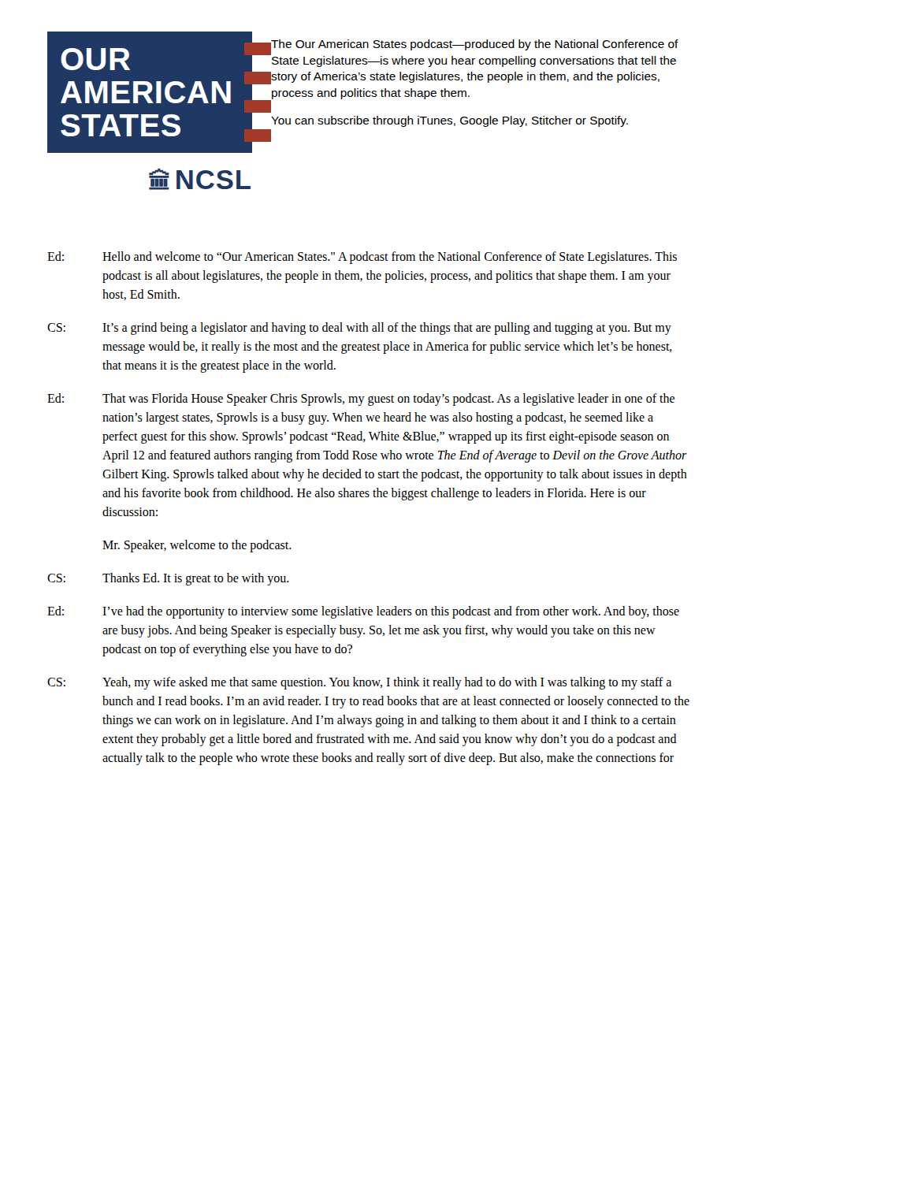Our
American
States
🏛NCSL
The Our American States podcast—produced by the National Conference of State Legislatures—is where you hear compelling conversations that tell the story of America’s state legislatures, the people in them, and the policies, process and politics that shape them.
You can subscribe through iTunes, Google Play, Stitcher or Spotify.
Ed:
Hello and welcome to “Our American States." A podcast from the National Conference of State Legislatures. This podcast is all about legislatures, the people in them, the policies, process, and politics that shape them. I am your host, Ed Smith.
CS:
It’s a grind being a legislator and having to deal with all of the things that are pulling and tugging at you. But my message would be, it really is the most and the greatest place in America for public service which let’s be honest, that means it is the greatest place in the world.
Ed:
That was Florida House Speaker Chris Sprowls, my guest on today’s podcast. As a legislative leader in one of the nation’s largest states, Sprowls is a busy guy. When we heard he was also hosting a podcast, he seemed like a perfect guest for this show. Sprowls’ podcast “Read, White &Blue,” wrapped up its first eight-episode season on April 12 and featured authors ranging from Todd Rose who wrote The End of Average to Devil on the Grove Author Gilbert King. Sprowls talked about why he decided to start the podcast, the opportunity to talk about issues in depth and his favorite book from childhood. He also shares the biggest challenge to leaders in Florida. Here is our discussion:
Mr. Speaker, welcome to the podcast.
CS:
Thanks Ed. It is great to be with you.
Ed:
I’ve had the opportunity to interview some legislative leaders on this podcast and from other work. And boy, those are busy jobs. And being Speaker is especially busy. So, let me ask you first, why would you take on this new podcast on top of everything else you have to do?
CS:
Yeah, my wife asked me that same question. You know, I think it really had to do with I was talking to my staff a bunch and I read books. I’m an avid reader. I try to read books that are at least connected or loosely connected to the things we can work on in legislature. And I’m always going in and talking to them about it and I think to a certain extent they probably get a little bored and frustrated with me. And said you know why don’t you do a podcast and actually talk to the people who wrote these books and really sort of dive deep. But also, make the connections for